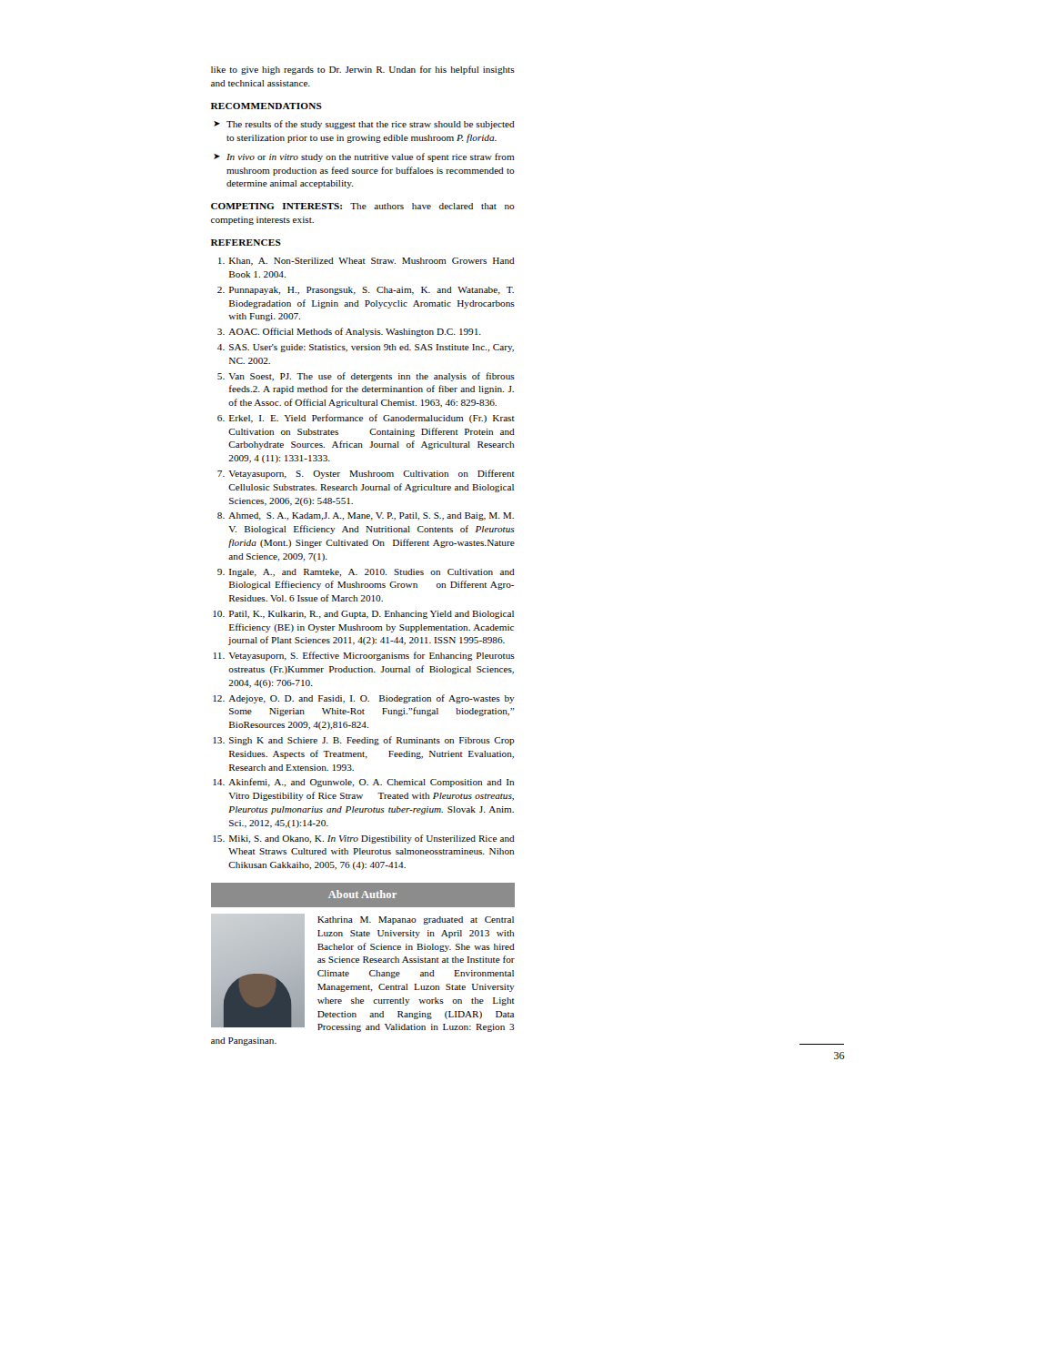like to give high regards to Dr. Jerwin R. Undan for his helpful insights and technical assistance.
RECOMMENDATIONS
The results of the study suggest that the rice straw should be subjected to sterilization prior to use in growing edible mushroom P. florida.
In vivo or in vitro study on the nutritive value of spent rice straw from mushroom production as feed source for buffaloes is recommended to determine animal acceptability.
COMPETING INTERESTS: The authors have declared that no competing interests exist.
REFERENCES
Khan, A. Non-Sterilized Wheat Straw. Mushroom Growers Hand Book 1. 2004.
Punnapayak, H., Prasongsuk, S. Cha-aim, K. and Watanabe, T. Biodegradation of Lignin and Polycyclic Aromatic Hydrocarbons with Fungi. 2007.
AOAC. Official Methods of Analysis. Washington D.C. 1991.
SAS. User's guide: Statistics, version 9th ed. SAS Institute Inc., Cary, NC. 2002.
Van Soest, PJ. The use of detergents inn the analysis of fibrous feeds.2. A rapid method for the determinantion of fiber and lignin. J. of the Assoc. of Official Agricultural Chemist. 1963, 46: 829-836.
Erkel, I. E. Yield Performance of Ganodermalucidum (Fr.) Krast Cultivation on Substrates Containing Different Protein and Carbohydrate Sources. African Journal of Agricultural Research 2009, 4 (11): 1331-1333.
Vetayasuporn, S. Oyster Mushroom Cultivation on Different Cellulosic Substrates. Research Journal of Agriculture and Biological Sciences, 2006, 2(6): 548-551.
Ahmed, S. A., Kadam,J. A., Mane, V. P., Patil, S. S., and Baig, M. M. V. Biological Efficiency And Nutritional Contents of Pleurotus florida (Mont.) Singer Cultivated On Different Agro-wastes.Nature and Science, 2009, 7(1).
Ingale, A., and Ramteke, A. 2010. Studies on Cultivation and Biological Effieciency of Mushrooms Grown on Different Agro-Residues. Vol. 6 Issue of March 2010.
Patil, K., Kulkarin, R., and Gupta, D. Enhancing Yield and Biological Efficiency (BE) in Oyster Mushroom by Supplementation. Academic journal of Plant Sciences 2011, 4(2): 41-44, 2011. ISSN 1995-8986.
Vetayasuporn, S. Effective Microorganisms for Enhancing Pleurotus ostreatus (Fr.)Kummer Production. Journal of Biological Sciences, 2004, 4(6): 706-710.
Adejoye, O. D. and Fasidi, I. O. Biodegration of Agro-wastes by Some Nigerian White-Rot Fungi.”fungal biodegration,” BioResources 2009, 4(2),816-824.
Singh K and Schiere J. B. Feeding of Ruminants on Fibrous Crop Residues. Aspects of Treatment, Feeding, Nutrient Evaluation, Research and Extension. 1993.
Akinfemi, A., and Ogunwole, O. A. Chemical Composition and In Vitro Digestibility of Rice Straw Treated with Pleurotus ostreatus, Pleurotus pulmonarius and Pleurotus tuber-regium. Slovak J. Anim. Sci., 2012, 45,(1):14-20.
Miki, S. and Okano, K. In Vitro Digestibility of Unsterilized Rice and Wheat Straws Cultured with Pleurotus salmoneosstramineus. Nihon Chikusan Gakkaiho, 2005, 76 (4): 407-414.
About Author
Kathrina M. Mapanao graduated at Central Luzon State University in April 2013 with Bachelor of Science in Biology. She was hired as Science Research Assistant at the Institute for Climate Change and Environmental Management, Central Luzon State University where she currently works on the Light Detection and Ranging (LIDAR) Data Processing and Validation in Luzon: Region 3 and Pangasinan.
36